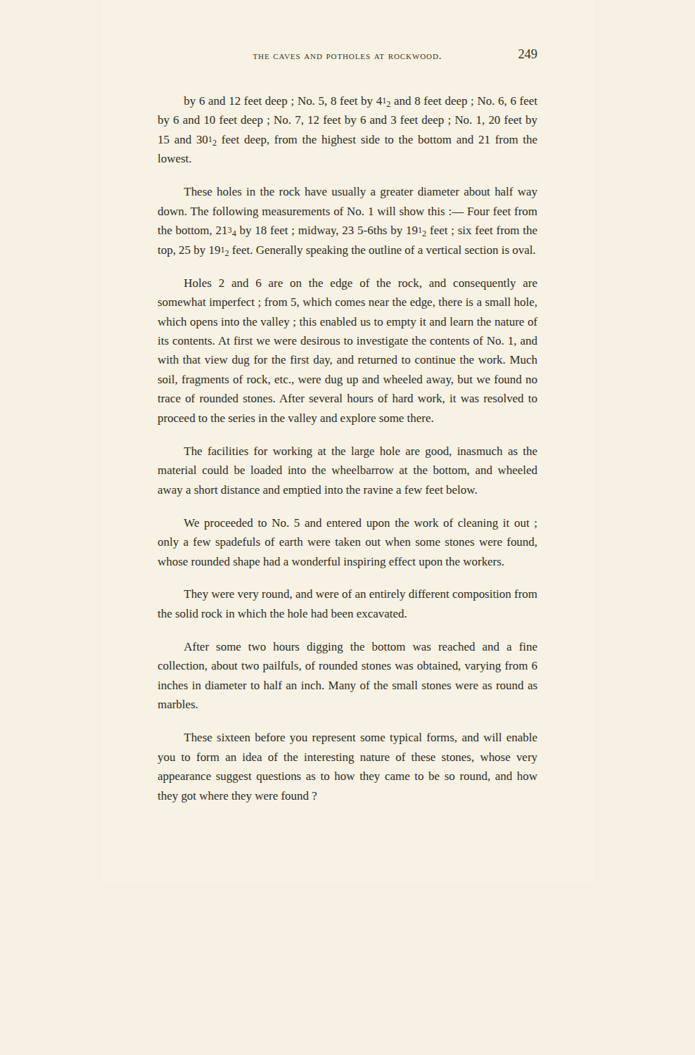the caves and potholes at rockwood. 249
by 6 and 12 feet deep ; No. 5, 8 feet by 412 and 8 feet deep ; No. 6, 6 feet by 6 and 10 feet deep ; No. 7, 12 feet by 6 and 3 feet deep ; No. 1, 20 feet by 15 and 3012 feet deep, from the highest side to the bottom and 21 from the lowest.
These holes in the rock have usually a greater diameter about half way down. The following measurements of No. 1 will show this :— Four feet from the bottom, 2134 by 18 feet ; midway, 23 5-6ths by 1912 feet ; six feet from the top, 25 by 1912 feet. Generally speaking the outline of a vertical section is oval.
Holes 2 and 6 are on the edge of the rock, and consequently are somewhat imperfect ; from 5, which comes near the edge, there is a small hole, which opens into the valley ; this enabled us to empty it and learn the nature of its contents. At first we were desirous to investigate the contents of No. 1, and with that view dug for the first day, and returned to continue the work. Much soil, fragments of rock, etc., were dug up and wheeled away, but we found no trace of rounded stones. After several hours of hard work, it was resolved to proceed to the series in the valley and explore some there.
The facilities for working at the large hole are good, inasmuch as the material could be loaded into the wheelbarrow at the bottom, and wheeled away a short distance and emptied into the ravine a few feet below.
We proceeded to No. 5 and entered upon the work of cleaning it out ; only a few spadefuls of earth were taken out when some stones were found, whose rounded shape had a wonderful inspiring effect upon the workers.
They were very round, and were of an entirely different composition from the solid rock in which the hole had been excavated.
After some two hours digging the bottom was reached and a fine collection, about two pailfuls, of rounded stones was obtained, varying from 6 inches in diameter to half an inch. Many of the small stones were as round as marbles.
These sixteen before you represent some typical forms, and will enable you to form an idea of the interesting nature of these stones, whose very appearance suggest questions as to how they came to be so round, and how they got where they were found ?